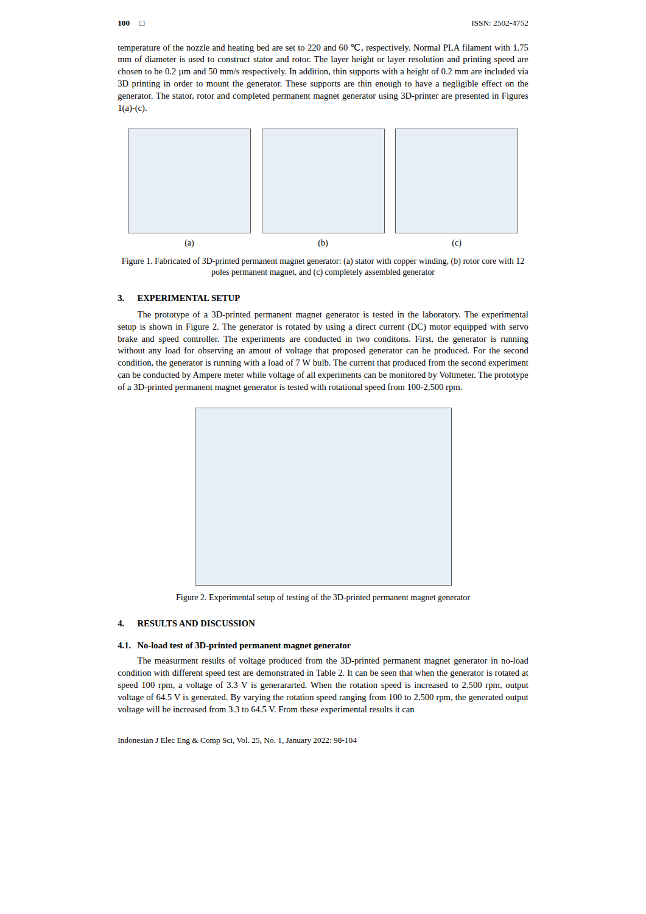100□
ISSN: 2502-4752
temperature of the nozzle and heating bed are set to 220 and 60 ℃, respectively. Normal PLA filament with 1.75 mm of diameter is used to construct stator and rotor. The layer height or layer resolution and printing speed are chosen to be 0.2 µm and 50 mm/s respectively. In addition, thin supports with a height of 0.2 mm are included via 3D printing in order to mount the generator. These supports are thin enough to have a negligible effect on the generator. The stator, rotor and completed permanent magnet generator using 3D-printer are presented in Figures 1(a)-(c).
(a)
(b)
(c)
Figure 1. Fabricated of 3D-printed permanent magnet generator: (a) stator with copper winding, (b) rotor core with 12 poles permanent magnet, and (c) completely assembled generator
3. EXPERIMENTAL SETUP
The prototype of a 3D-printed permanent magnet generator is tested in the laboratory. The experimental setup is shown in Figure 2. The generator is rotated by using a direct current (DC) motor equipped with servo brake and speed controller. The experiments are conducted in two conditons. First, the generator is running without any load for observing an amout of voltage that proposed generator can be produced. For the second condition, the generator is running with a load of 7 W bulb. The current that produced from the second experiment can be conducted by Ampere meter while voltage of all experiments can be monitored by Voltmeter. The prototype of a 3D-printed permanent magnet generator is tested with rotational speed from 100-2,500 rpm.
Figure 2. Experimental setup of testing of the 3D-printed permanent magnet generator
4. RESULTS AND DISCUSSION
4.1. No-load test of 3D-printed permanent magnet generator
The measurment results of voltage produced from the 3D-printed permanent magnet generator in no-load condition with different speed test are demonstrated in Table 2. It can be seen that when the generator is rotated at speed 100 rpm, a voltage of 3.3 V is generararted. When the rotation speed is increased to 2,500 rpm, output voltage of 64.5 V is generated. By varying the rotation speed ranging from 100 to 2,500 rpm, the generated output voltage will be increased from 3.3 to 64.5 V. From these experimental results it can
Indonesian J Elec Eng & Comp Sci, Vol. 25, No. 1, January 2022: 98-104